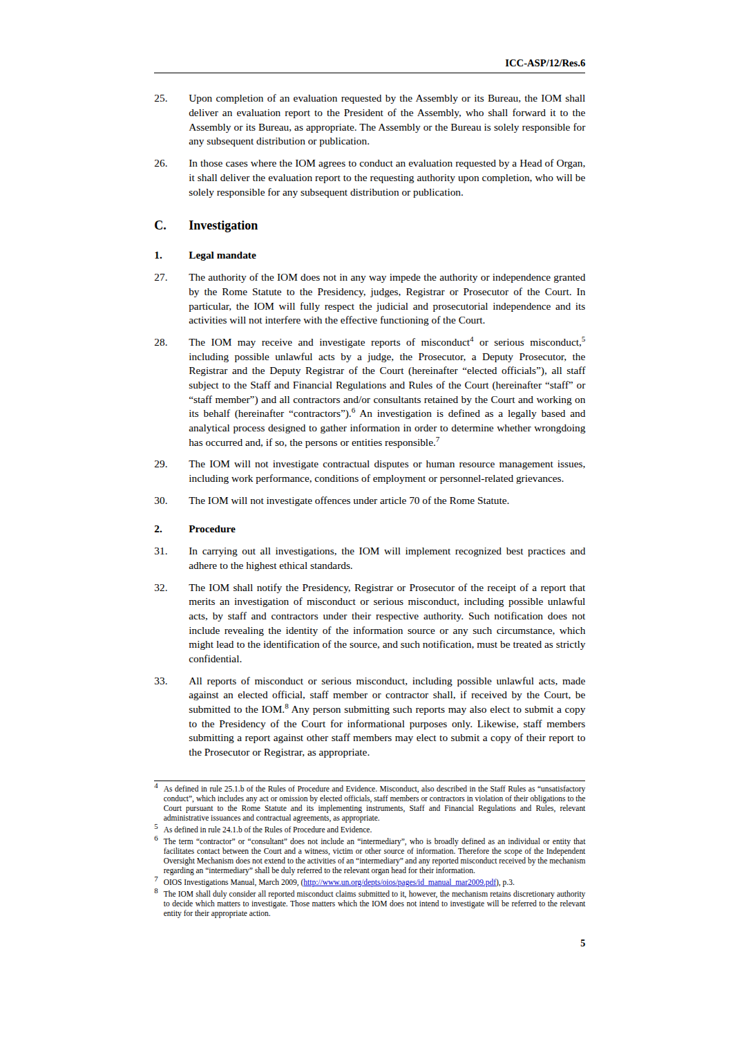ICC-ASP/12/Res.6
25.
Upon completion of an evaluation requested by the Assembly or its Bureau, the IOM shall deliver an evaluation report to the President of the Assembly, who shall forward it to the Assembly or its Bureau, as appropriate. The Assembly or the Bureau is solely responsible for any subsequent distribution or publication.
26.
In those cases where the IOM agrees to conduct an evaluation requested by a Head of Organ, it shall deliver the evaluation report to the requesting authority upon completion, who will be solely responsible for any subsequent distribution or publication.
C. Investigation
1. Legal mandate
27.
The authority of the IOM does not in any way impede the authority or independence granted by the Rome Statute to the Presidency, judges, Registrar or Prosecutor of the Court. In particular, the IOM will fully respect the judicial and prosecutorial independence and its activities will not interfere with the effective functioning of the Court.
28.
The IOM may receive and investigate reports of misconduct4 or serious misconduct,5 including possible unlawful acts by a judge, the Prosecutor, a Deputy Prosecutor, the Registrar and the Deputy Registrar of the Court (hereinafter “elected officials”), all staff subject to the Staff and Financial Regulations and Rules of the Court (hereinafter “staff” or “staff member”) and all contractors and/or consultants retained by the Court and working on its behalf (hereinafter “contractors”).6 An investigation is defined as a legally based and analytical process designed to gather information in order to determine whether wrongdoing has occurred and, if so, the persons or entities responsible.7
29.
The IOM will not investigate contractual disputes or human resource management issues, including work performance, conditions of employment or personnel-related grievances.
30.
The IOM will not investigate offences under article 70 of the Rome Statute.
2. Procedure
31.
In carrying out all investigations, the IOM will implement recognized best practices and adhere to the highest ethical standards.
32.
The IOM shall notify the Presidency, Registrar or Prosecutor of the receipt of a report that merits an investigation of misconduct or serious misconduct, including possible unlawful acts, by staff and contractors under their respective authority. Such notification does not include revealing the identity of the information source or any such circumstance, which might lead to the identification of the source, and such notification, must be treated as strictly confidential.
33.
All reports of misconduct or serious misconduct, including possible unlawful acts, made against an elected official, staff member or contractor shall, if received by the Court, be submitted to the IOM.8 Any person submitting such reports may also elect to submit a copy to the Presidency of the Court for informational purposes only. Likewise, staff members submitting a report against other staff members may elect to submit a copy of their report to the Prosecutor or Registrar, as appropriate.
4 As defined in rule 25.1.b of the Rules of Procedure and Evidence. Misconduct, also described in the Staff Rules as “unsatisfactory conduct”, which includes any act or omission by elected officials, staff members or contractors in violation of their obligations to the Court pursuant to the Rome Statute and its implementing instruments, Staff and Financial Regulations and Rules, relevant administrative issuances and contractual agreements, as appropriate.
5 As defined in rule 24.1.b of the Rules of Procedure and Evidence.
6 The term “contractor” or “consultant” does not include an “intermediary”, who is broadly defined as an individual or entity that facilitates contact between the Court and a witness, victim or other source of information. Therefore the scope of the Independent Oversight Mechanism does not extend to the activities of an “intermediary” and any reported misconduct received by the mechanism regarding an “intermediary” shall be duly referred to the relevant organ head for their information.
7 OIOS Investigations Manual, March 2009, (http://www.un.org/depts/oios/pages/id_manual_mar2009.pdf), p.3.
8 The IOM shall duly consider all reported misconduct claims submitted to it, however, the mechanism retains discretionary authority to decide which matters to investigate. Those matters which the IOM does not intend to investigate will be referred to the relevant entity for their appropriate action.
5